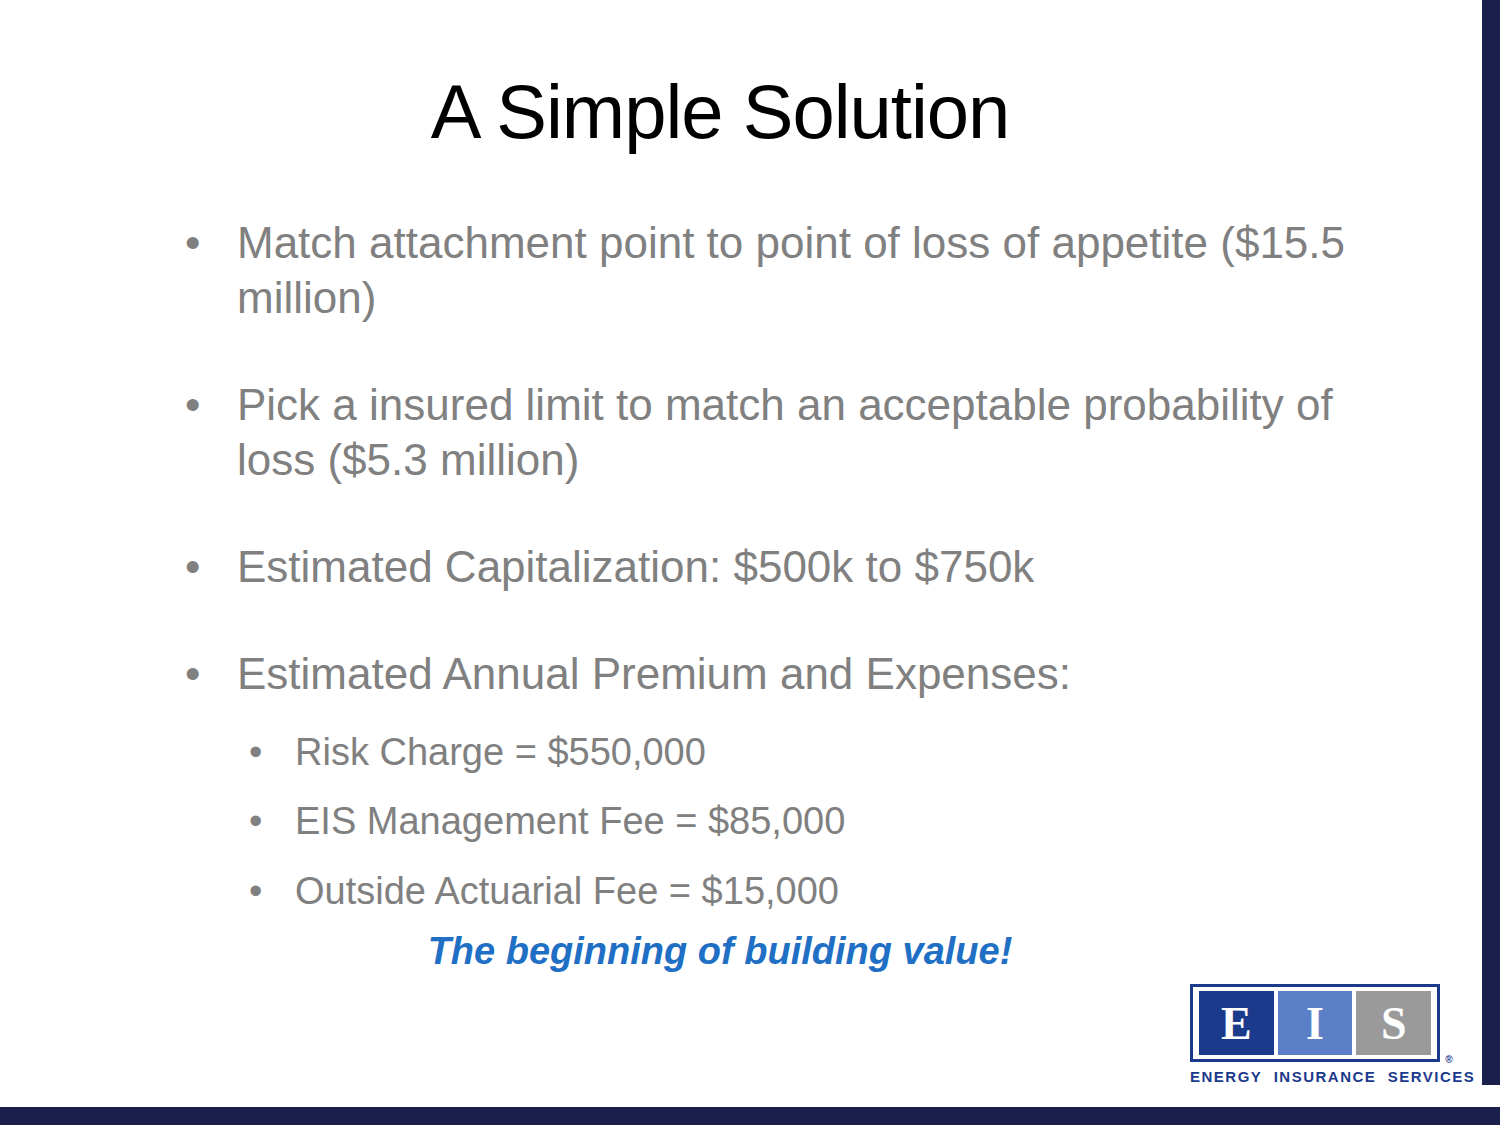A Simple Solution
Match attachment point to point of loss of appetite ($15.5 million)
Pick a insured limit to match an acceptable probability of loss ($5.3 million)
Estimated Capitalization: $500k to $750k
Estimated Annual Premium and Expenses:
Risk Charge = $550,000
EIS Management Fee = $85,000
Outside Actuarial Fee = $15,000
The beginning of building value!
E I S
ENERGY INSURANCE SERVICES®